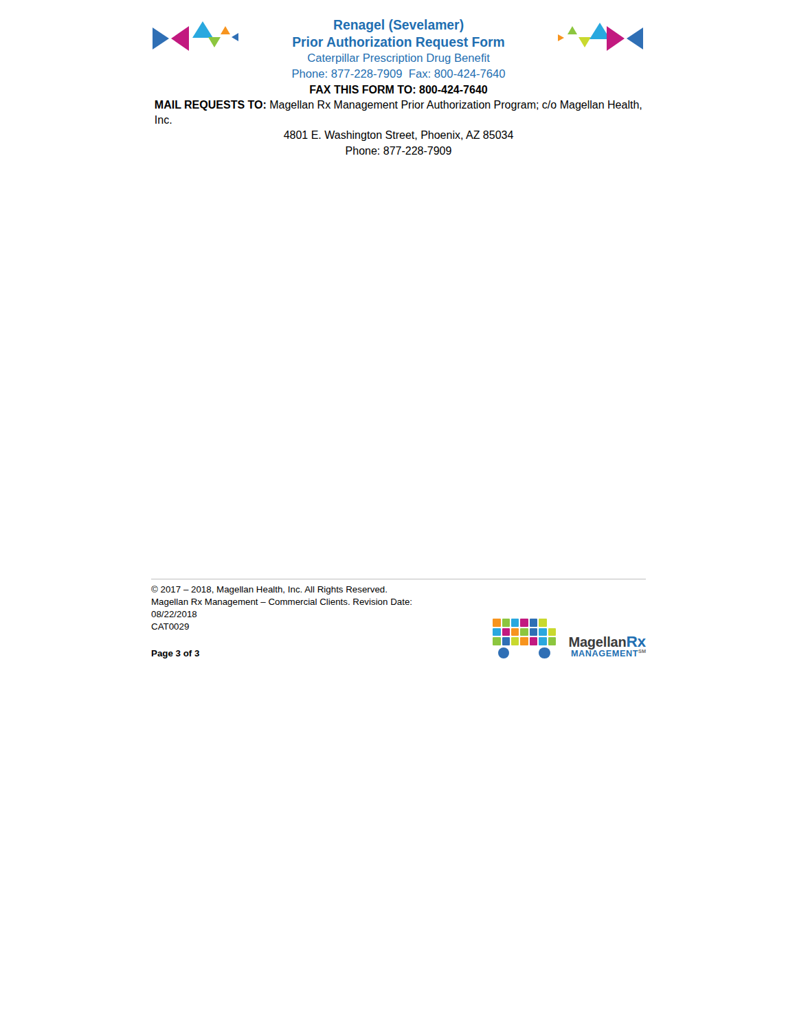Renagel (Sevelamer)
Prior Authorization Request Form
Caterpillar Prescription Drug Benefit
Phone: 877-228-7909 Fax: 800-424-7640
FAX THIS FORM TO: 800-424-7640
MAIL REQUESTS TO: Magellan Rx Management Prior Authorization Program; c/o Magellan Health, Inc.
4801 E. Washington Street, Phoenix, AZ 85034
Phone: 877-228-7909
© 2017 – 2018, Magellan Health, Inc. All Rights Reserved.
Magellan Rx Management – Commercial Clients. Revision Date: 08/22/2018
CAT0029
Page 3 of 3
MagellanRx
MANAGEMENTSM